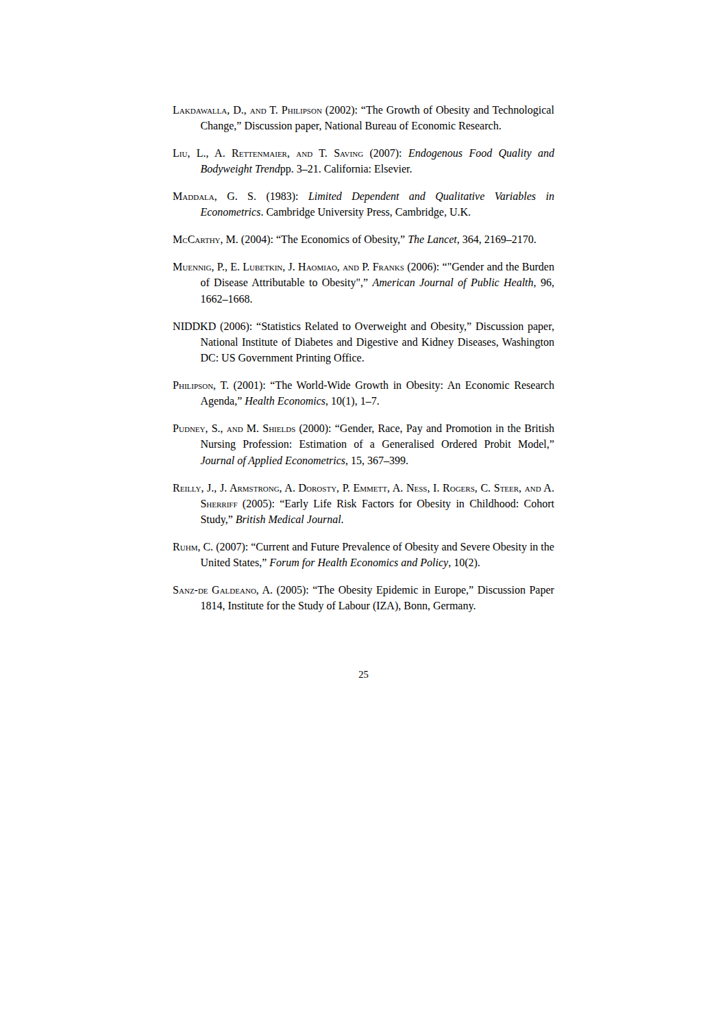Lakdawalla, D., and T. Philipson (2002): “The Growth of Obesity and Technological Change,” Discussion paper, National Bureau of Economic Research.
Liu, L., A. Rettenmaier, and T. Saving (2007): Endogenous Food Quality and Bodyweight Trendpp. 3–21. California: Elsevier.
Maddala, G. S. (1983): Limited Dependent and Qualitative Variables in Econometrics. Cambridge University Press, Cambridge, U.K.
McCarthy, M. (2004): “The Economics of Obesity,” The Lancet, 364, 2169–2170.
Muennig, P., E. Lubetkin, J. Haomiao, and P. Franks (2006): “"Gender and the Burden of Disease Attributable to Obesity",” American Journal of Public Health, 96, 1662–1668.
NIDDKD (2006): “Statistics Related to Overweight and Obesity,” Discussion paper, National Institute of Diabetes and Digestive and Kidney Diseases, Washington DC: US Government Printing Office.
Philipson, T. (2001): “The World-Wide Growth in Obesity: An Economic Research Agenda,” Health Economics, 10(1), 1–7.
Pudney, S., and M. Shields (2000): “Gender, Race, Pay and Promotion in the British Nursing Profession: Estimation of a Generalised Ordered Probit Model,” Journal of Applied Econometrics, 15, 367–399.
Reilly, J., J. Armstrong, A. Dorosty, P. Emmett, A. Ness, I. Rogers, C. Steer, and A. Sherriff (2005): “Early Life Risk Factors for Obesity in Childhood: Cohort Study,” British Medical Journal.
Ruhm, C. (2007): “Current and Future Prevalence of Obesity and Severe Obesity in the United States,” Forum for Health Economics and Policy, 10(2).
Sanz-de Galdeano, A. (2005): “The Obesity Epidemic in Europe,” Discussion Paper 1814, Institute for the Study of Labour (IZA), Bonn, Germany.
25